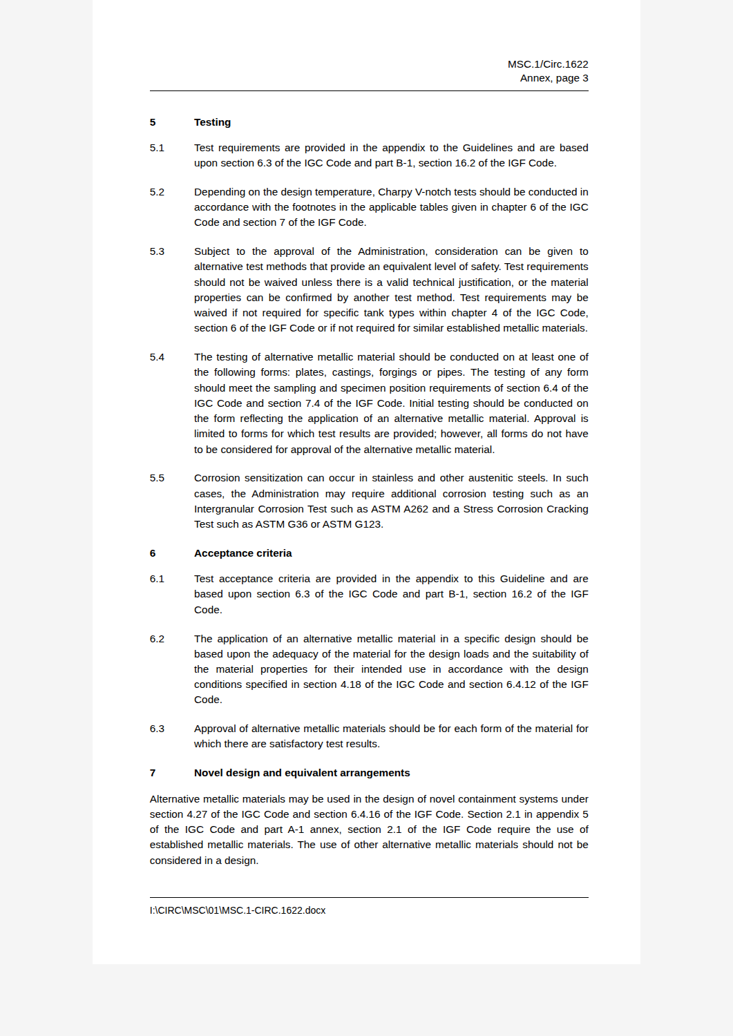MSC.1/Circ.1622 Annex, page 3
5 Testing
5.1 Test requirements are provided in the appendix to the Guidelines and are based upon section 6.3 of the IGC Code and part B-1, section 16.2 of the IGF Code.
5.2 Depending on the design temperature, Charpy V-notch tests should be conducted in accordance with the footnotes in the applicable tables given in chapter 6 of the IGC Code and section 7 of the IGF Code.
5.3 Subject to the approval of the Administration, consideration can be given to alternative test methods that provide an equivalent level of safety. Test requirements should not be waived unless there is a valid technical justification, or the material properties can be confirmed by another test method. Test requirements may be waived if not required for specific tank types within chapter 4 of the IGC Code, section 6 of the IGF Code or if not required for similar established metallic materials.
5.4 The testing of alternative metallic material should be conducted on at least one of the following forms: plates, castings, forgings or pipes. The testing of any form should meet the sampling and specimen position requirements of section 6.4 of the IGC Code and section 7.4 of the IGF Code. Initial testing should be conducted on the form reflecting the application of an alternative metallic material. Approval is limited to forms for which test results are provided; however, all forms do not have to be considered for approval of the alternative metallic material.
5.5 Corrosion sensitization can occur in stainless and other austenitic steels. In such cases, the Administration may require additional corrosion testing such as an Intergranular Corrosion Test such as ASTM A262 and a Stress Corrosion Cracking Test such as ASTM G36 or ASTM G123.
6 Acceptance criteria
6.1 Test acceptance criteria are provided in the appendix to this Guideline and are based upon section 6.3 of the IGC Code and part B-1, section 16.2 of the IGF Code.
6.2 The application of an alternative metallic material in a specific design should be based upon the adequacy of the material for the design loads and the suitability of the material properties for their intended use in accordance with the design conditions specified in section 4.18 of the IGC Code and section 6.4.12 of the IGF Code.
6.3 Approval of alternative metallic materials should be for each form of the material for which there are satisfactory test results.
7 Novel design and equivalent arrangements
Alternative metallic materials may be used in the design of novel containment systems under section 4.27 of the IGC Code and section 6.4.16 of the IGF Code. Section 2.1 in appendix 5 of the IGC Code and part A-1 annex, section 2.1 of the IGF Code require the use of established metallic materials. The use of other alternative metallic materials should not be considered in a design.
I:\CIRC\MSC\01\MSC.1-CIRC.1622.docx